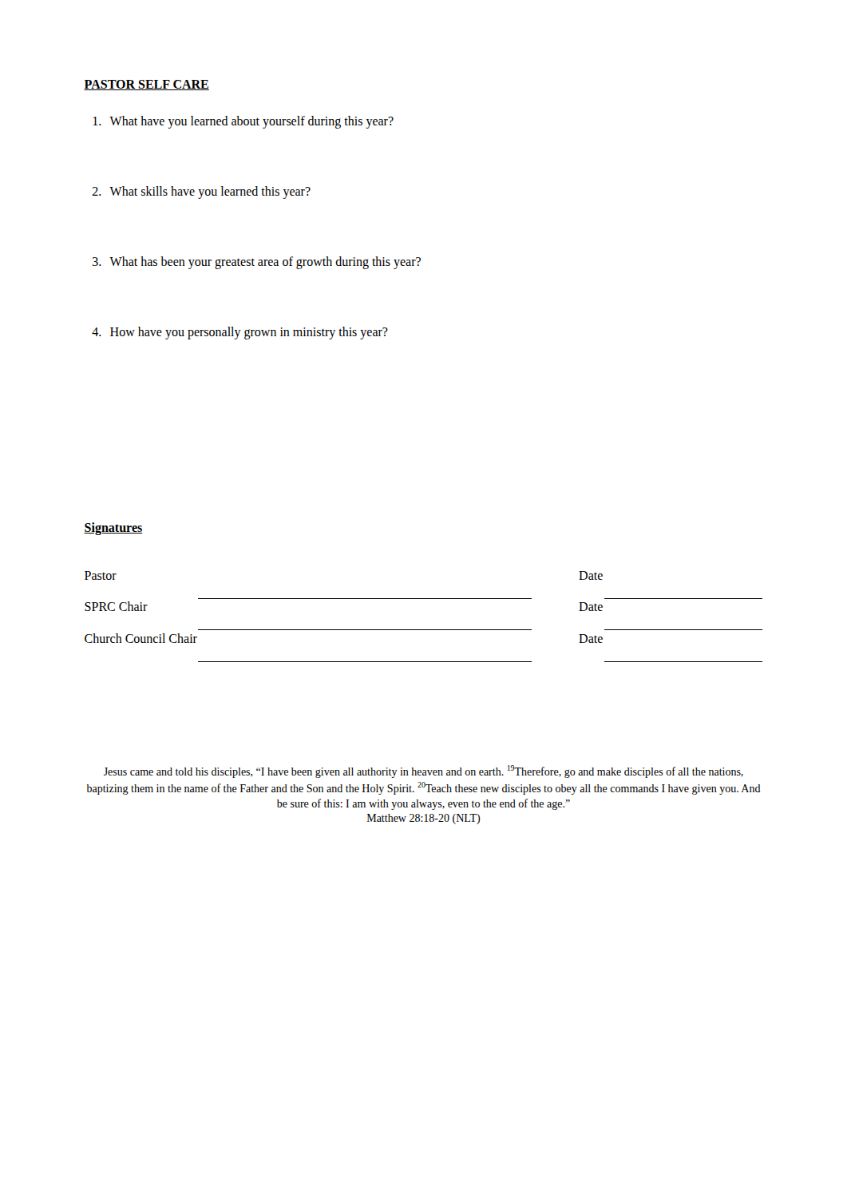PASTOR SELF CARE
What have you learned about yourself during this year?
What skills have you learned this year?
What has been your greatest area of growth during this year?
How have you personally grown in ministry this year?
Signatures
| Pastor | | | Date | |
| SPRC Chair | | | Date | |
| Church Council Chair | | | Date | |
Jesus came and told his disciples, “I have been given all authority in heaven and on earth. 19Therefore, go and make disciples of all the nations, baptizing them in the name of the Father and the Son and the Holy Spirit. 20Teach these new disciples to obey all the commands I have given you. And be sure of this: I am with you always, even to the end of the age.”
Matthew 28:18-20 (NLT)